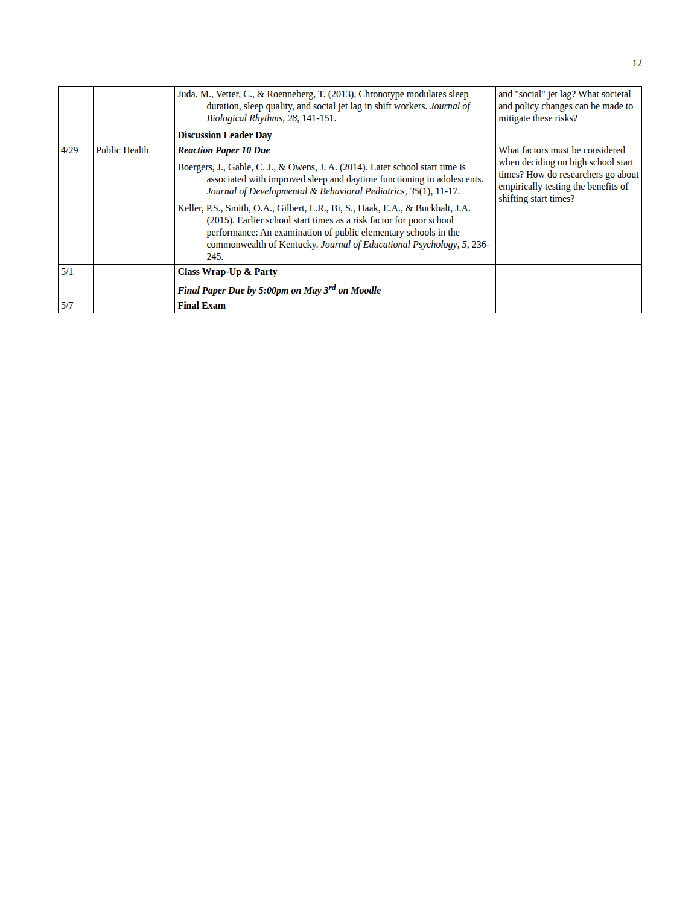12
| | | Juda, M., Vetter, C., & Roenneberg, T. (2013). Chronotype modulates sleep duration, sleep quality, and social jet lag in shift workers. Journal of Biological Rhythms , 28 , 141-151. Discussion Leader Day | and "social" jet lag? What societal and policy changes can be made to mitigate these risks? |
| 4/29 | Public Health | Reaction Paper 10 Due Boergers, J., Gable, C. J., & Owens, J. A. (2014). Later school start time is associated with improved sleep and daytime functioning in adolescents. Journal of Developmental & Behavioral Pediatrics , 35 (1), 11-17. Keller, P.S., Smith, O.A., Gilbert, L.R., Bi, S., Haak, E.A., & Buckhalt, J.A. (2015). Earlier school start times as a risk factor for poor school performance: An examination of public elementary schools in the commonwealth of Kentucky. Journal of Educational Psychology , 5 , 236-245. | What factors must be considered when deciding on high school start times? How do researchers go about empirically testing the benefits of shifting start times? |
| 5/1 | | Class Wrap-Up & Party Final Paper Due by 5:00pm on May 3 rd on Moodle | |
| 5/7 | | Final Exam | |